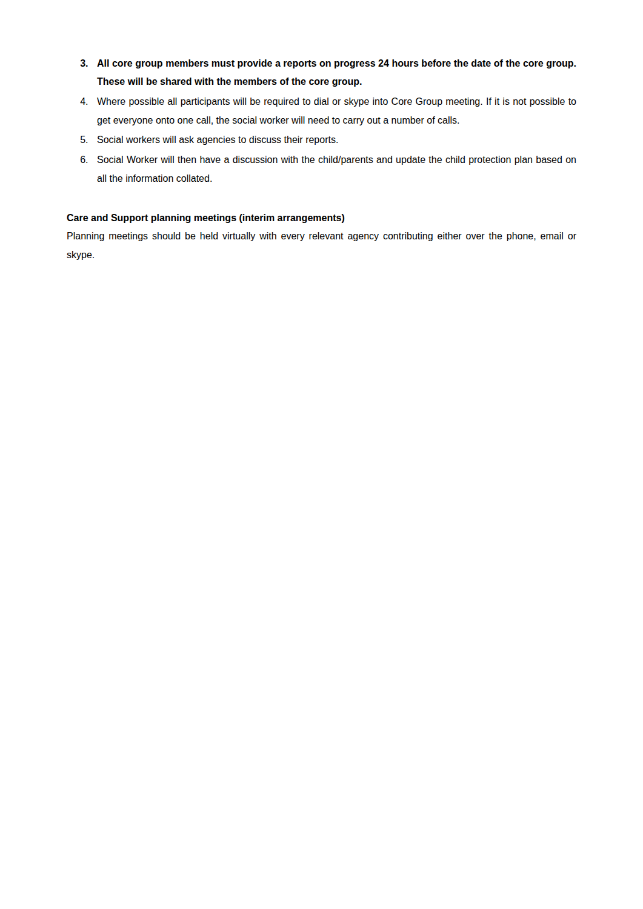All core group members must provide a reports on progress 24 hours before the date of the core group. These will be shared with the members of the core group.
Where possible all participants will be required to dial or skype into Core Group meeting. If it is not possible to get everyone onto one call, the social worker will need to carry out a number of calls.
Social workers will ask agencies to discuss their reports.
Social Worker will then have a discussion with the child/parents and update the child protection plan based on all the information collated.
Care and Support planning meetings (interim arrangements)
Planning meetings should be held virtually with every relevant agency contributing either over the phone, email or skype.